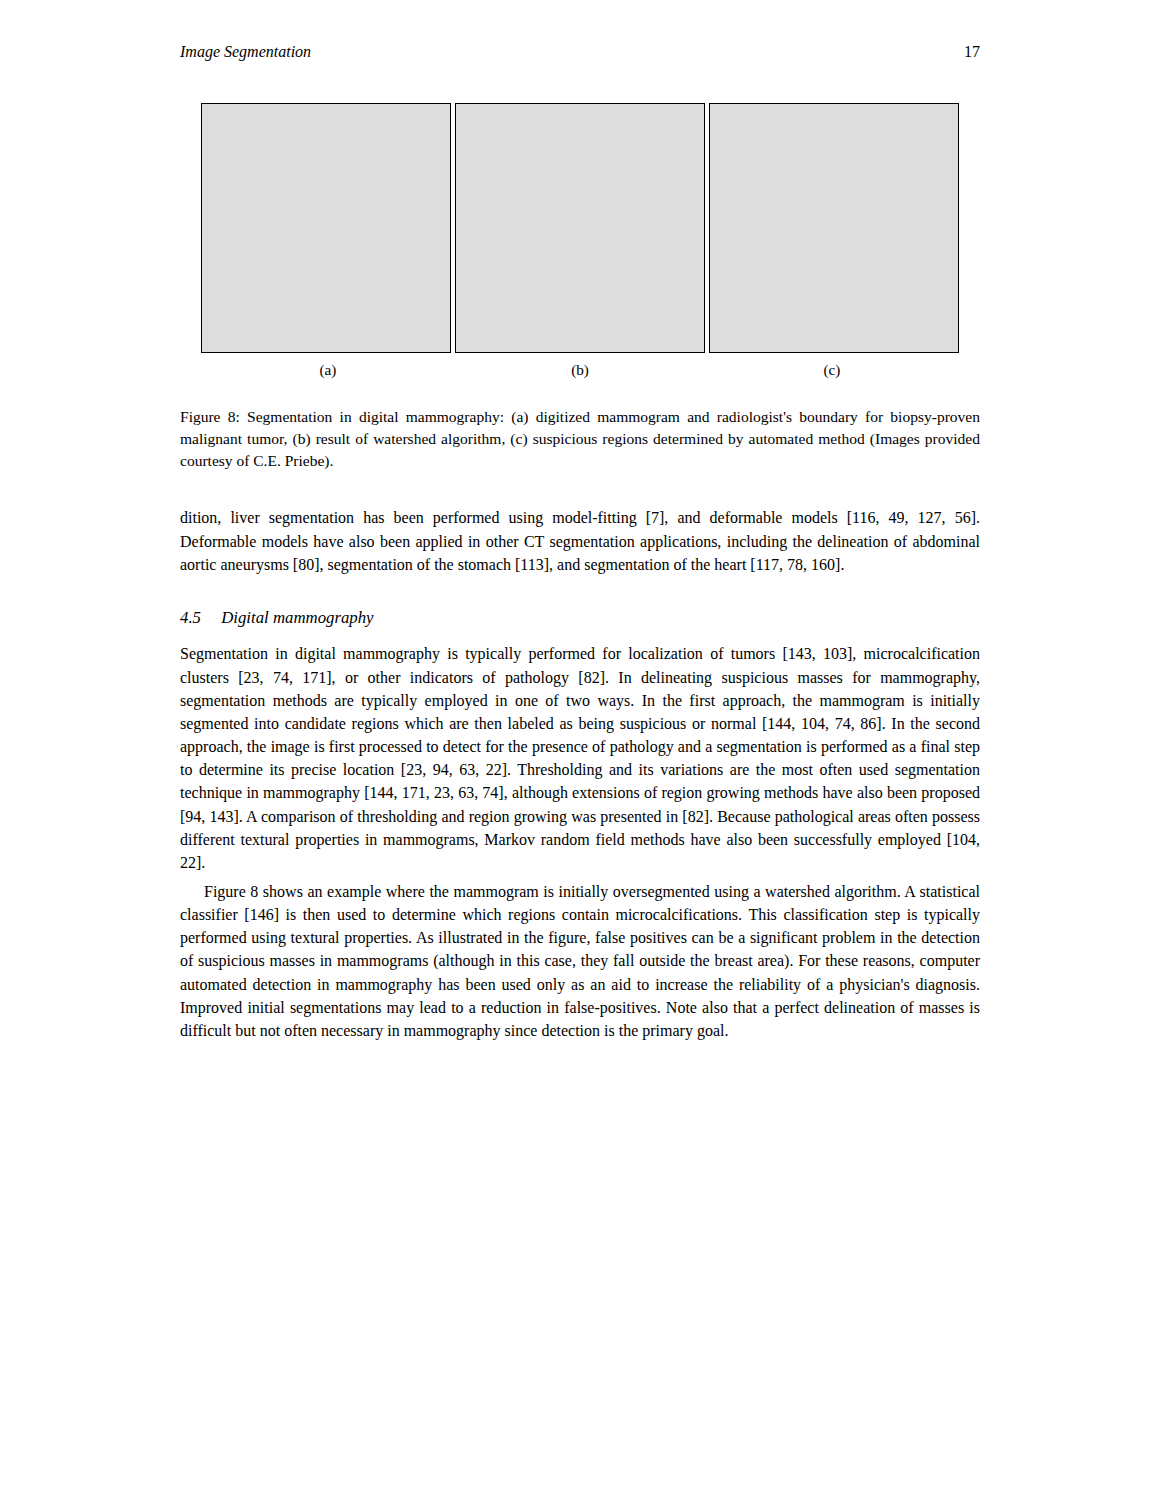Image Segmentation 17
(a) (b) (c)
Figure 8: Segmentation in digital mammography: (a) digitized mammogram and radiologist's boundary for biopsy-proven malignant tumor, (b) result of watershed algorithm, (c) suspicious regions determined by automated method (Images provided courtesy of C.E. Priebe).
dition, liver segmentation has been performed using model-fitting [7], and deformable models [116, 49, 127, 56]. Deformable models have also been applied in other CT segmentation applications, including the delineation of abdominal aortic aneurysms [80], segmentation of the stomach [113], and segmentation of the heart [117, 78, 160].
4.5 Digital mammography
Segmentation in digital mammography is typically performed for localization of tumors [143, 103], microcalcification clusters [23, 74, 171], or other indicators of pathology [82]. In delineating suspicious masses for mammography, segmentation methods are typically employed in one of two ways. In the first approach, the mammogram is initially segmented into candidate regions which are then labeled as being suspicious or normal [144, 104, 74, 86]. In the second approach, the image is first processed to detect for the presence of pathology and a segmentation is performed as a final step to determine its precise location [23, 94, 63, 22]. Thresholding and its variations are the most often used segmentation technique in mammography [144, 171, 23, 63, 74], although extensions of region growing methods have also been proposed [94, 143]. A comparison of thresholding and region growing was presented in [82]. Because pathological areas often possess different textural properties in mammograms, Markov random field methods have also been successfully employed [104, 22].
Figure 8 shows an example where the mammogram is initially oversegmented using a watershed algorithm. A statistical classifier [146] is then used to determine which regions contain microcalcifications. This classification step is typically performed using textural properties. As illustrated in the figure, false positives can be a significant problem in the detection of suspicious masses in mammograms (although in this case, they fall outside the breast area). For these reasons, computer automated detection in mammography has been used only as an aid to increase the reliability of a physician's diagnosis. Improved initial segmentations may lead to a reduction in false-positives. Note also that a perfect delineation of masses is difficult but not often necessary in mammography since detection is the primary goal.